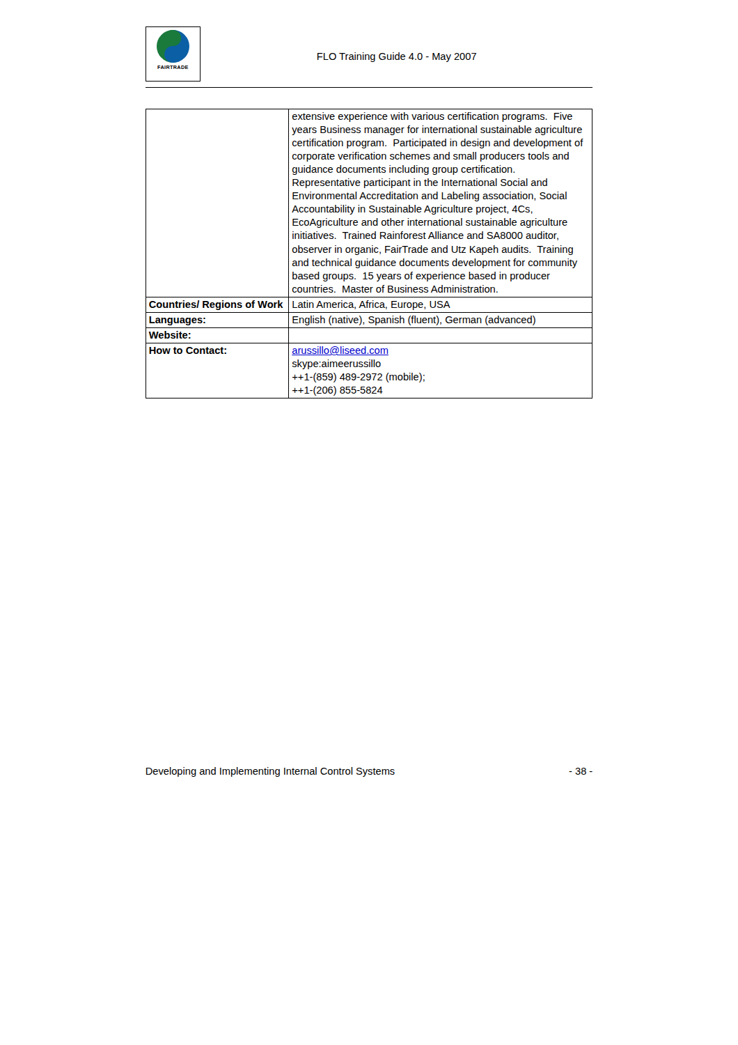FAIRTRADE
FLO Training Guide 4.0 - May 2007
| | extensive experience with various certification programs. Five years Business manager for international sustainable agriculture certification program. Participated in design and development of corporate verification schemes and small producers tools and guidance documents including group certification. Representative participant in the International Social and Environmental Accreditation and Labeling association, Social Accountability in Sustainable Agriculture project, 4Cs, EcoAgriculture and other international sustainable agriculture initiatives. Trained Rainforest Alliance and SA8000 auditor, observer in organic, FairTrade and Utz Kapeh audits. Training and technical guidance documents development for community based groups. 15 years of experience based in producer countries. Master of Business Administration. |
| Countries/ Regions of Work | Latin America, Africa, Europe, USA |
| Languages: | English (native), Spanish (fluent), German (advanced) |
| Website: | |
| How to Contact: | arussillo@liseed.com skype:aimeerussillo ++1-(859) 489-2972 (mobile); ++1-(206) 855-5824 |
Developing and Implementing Internal Control Systems - 38 -